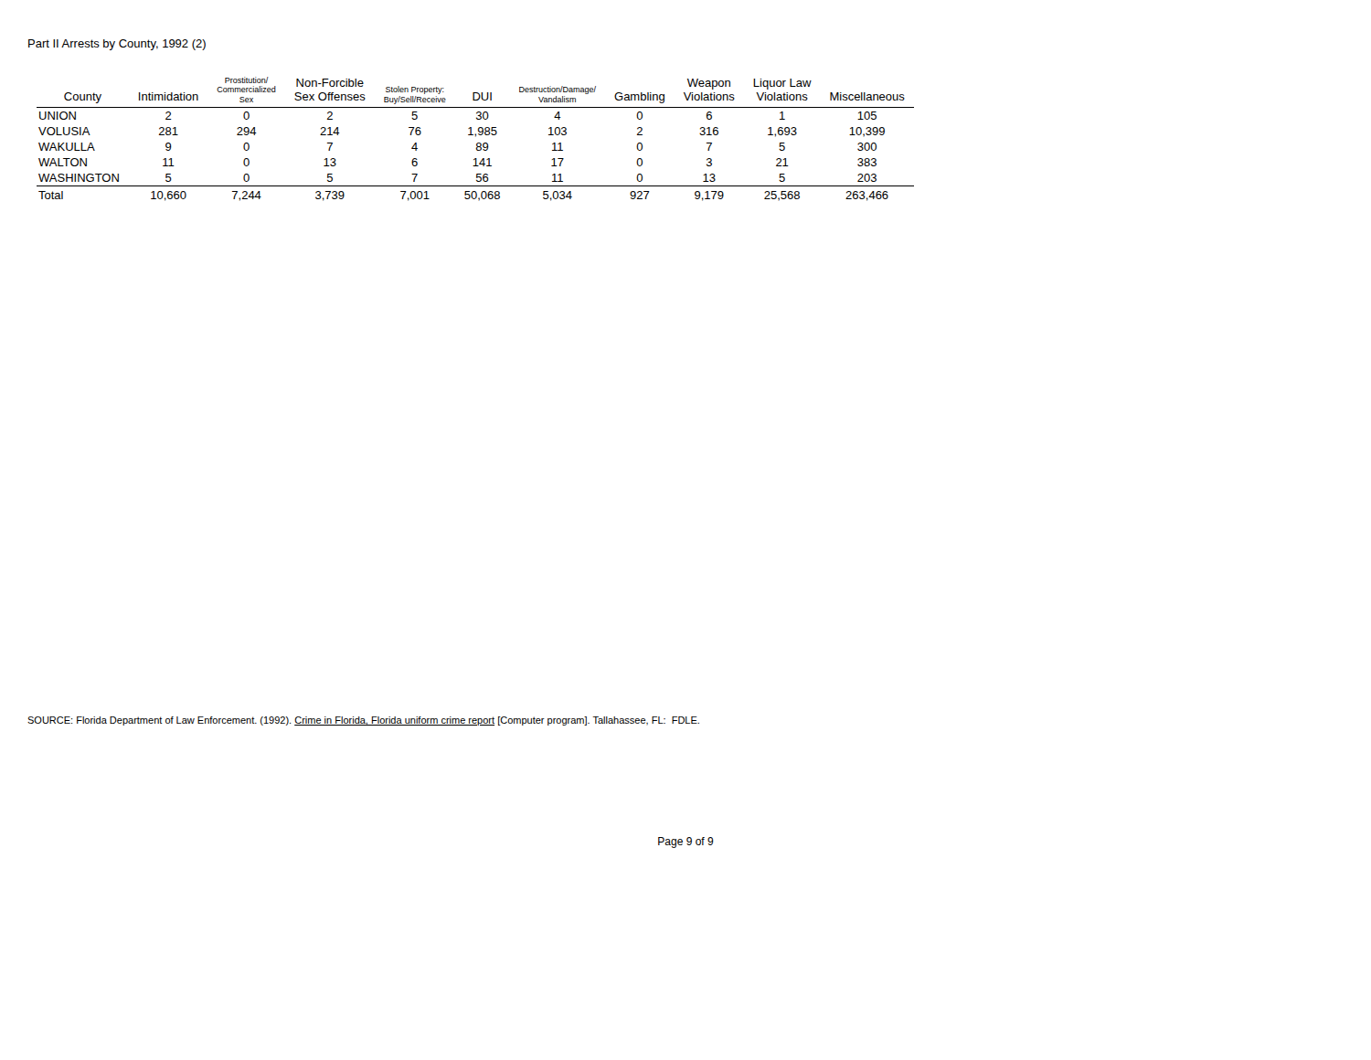Part II Arrests by County, 1992 (2)
| County | Intimidation | Prostitution/ Commercialized Sex | Non-Forcible Sex Offenses | Stolen Property: Buy/Sell/Receive | DUI | Destruction/Damage/ Vandalism | Gambling | Weapon Violations | Liquor Law Violations | Miscellaneous |
| --- | --- | --- | --- | --- | --- | --- | --- | --- | --- | --- |
| UNION | 2 | 0 | 2 | 5 | 30 | 4 | 0 | 6 | 1 | 105 |
| VOLUSIA | 281 | 294 | 214 | 76 | 1,985 | 103 | 2 | 316 | 1,693 | 10,399 |
| WAKULLA | 9 | 0 | 7 | 4 | 89 | 11 | 0 | 7 | 5 | 300 |
| WALTON | 11 | 0 | 13 | 6 | 141 | 17 | 0 | 3 | 21 | 383 |
| WASHINGTON | 5 | 0 | 5 | 7 | 56 | 11 | 0 | 13 | 5 | 203 |
| Total | 10,660 | 7,244 | 3,739 | 7,001 | 50,068 | 5,034 | 927 | 9,179 | 25,568 | 263,466 |
SOURCE: Florida Department of Law Enforcement. (1992). Crime in Florida, Florida uniform crime report [Computer program]. Tallahassee, FL: FDLE.
Page 9 of 9